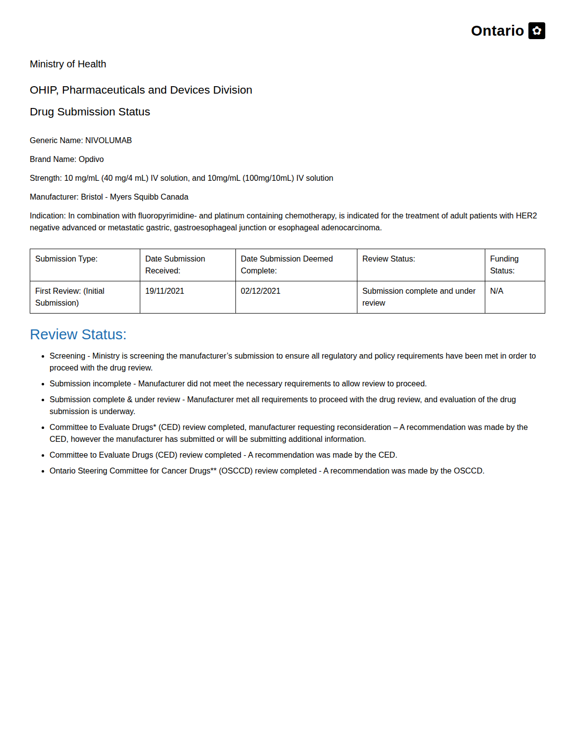Ontario✿
Ministry of Health
OHIP, Pharmaceuticals and Devices Division
Drug Submission Status
Generic Name: NIVOLUMAB
Brand Name: Opdivo
Strength: 10 mg/mL (40 mg/4 mL) IV solution, and 10mg/mL (100mg/10mL) IV solution
Manufacturer: Bristol - Myers Squibb Canada
Indication: In combination with fluoropyrimidine- and platinum containing chemotherapy, is indicated for the treatment of adult patients with HER2 negative advanced or metastatic gastric, gastroesophageal junction or esophageal adenocarcinoma.
| Submission Type: | Date Submission Received: | Date Submission Deemed Complete: | Review Status: | Funding Status: |
| --- | --- | --- | --- | --- |
| First Review: (Initial Submission) | 19/11/2021 | 02/12/2021 | Submission complete and under review | N/A |
Review Status:
Screening - Ministry is screening the manufacturer’s submission to ensure all regulatory and policy requirements have been met in order to proceed with the drug review.
Submission incomplete - Manufacturer did not meet the necessary requirements to allow review to proceed.
Submission complete & under review - Manufacturer met all requirements to proceed with the drug review, and evaluation of the drug submission is underway.
Committee to Evaluate Drugs* (CED) review completed, manufacturer requesting reconsideration – A recommendation was made by the CED, however the manufacturer has submitted or will be submitting additional information.
Committee to Evaluate Drugs (CED) review completed - A recommendation was made by the CED.
Ontario Steering Committee for Cancer Drugs** (OSCCD) review completed - A recommendation was made by the OSCCD.